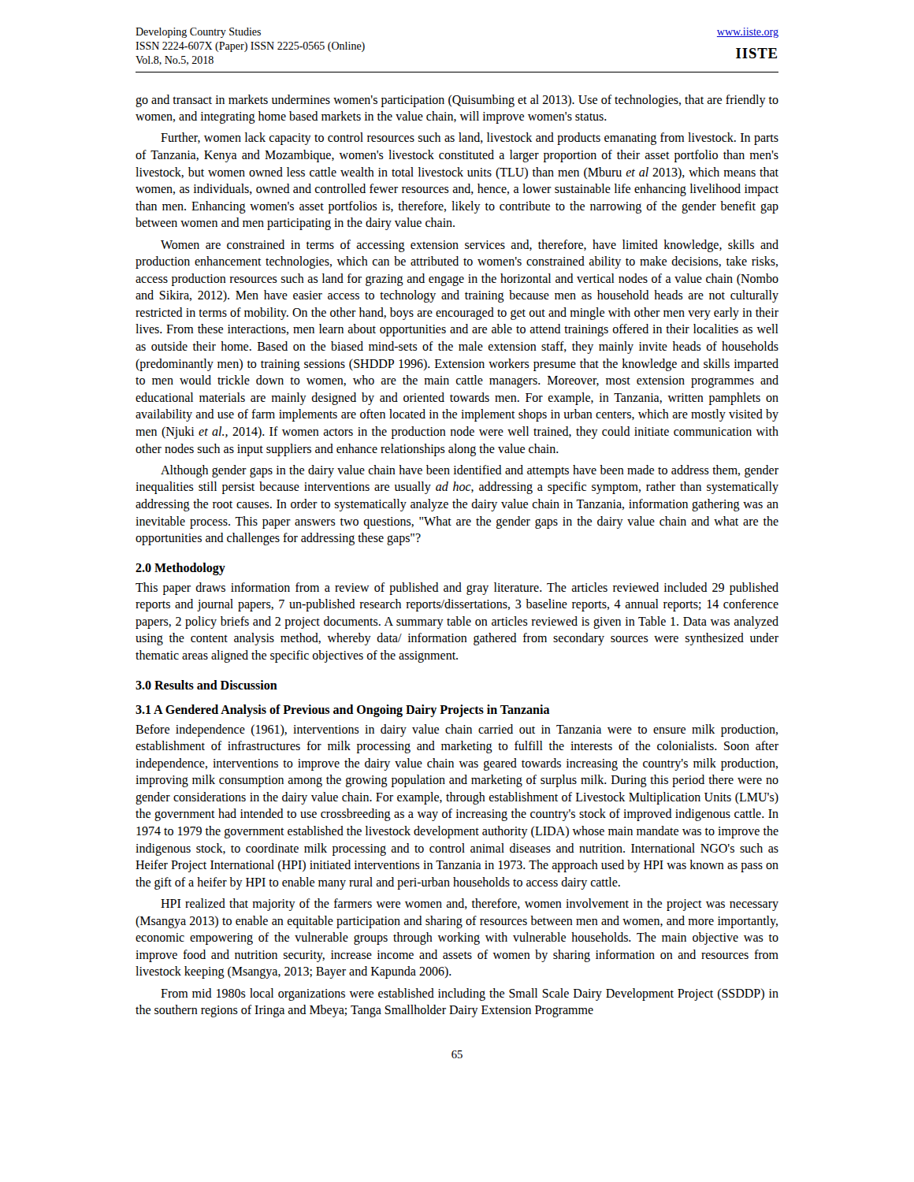Developing Country Studies
ISSN 2224-607X (Paper) ISSN 2225-0565 (Online)
Vol.8, No.5, 2018
www.iiste.org
IISTE
go and transact in markets undermines women's participation (Quisumbing et al 2013). Use of technologies, that are friendly to women, and integrating home based markets in the value chain, will improve women's status.
Further, women lack capacity to control resources such as land, livestock and products emanating from livestock. In parts of Tanzania, Kenya and Mozambique, women's livestock constituted a larger proportion of their asset portfolio than men's livestock, but women owned less cattle wealth in total livestock units (TLU) than men (Mburu et al 2013), which means that women, as individuals, owned and controlled fewer resources and, hence, a lower sustainable life enhancing livelihood impact than men. Enhancing women's asset portfolios is, therefore, likely to contribute to the narrowing of the gender benefit gap between women and men participating in the dairy value chain.
Women are constrained in terms of accessing extension services and, therefore, have limited knowledge, skills and production enhancement technologies, which can be attributed to women's constrained ability to make decisions, take risks, access production resources such as land for grazing and engage in the horizontal and vertical nodes of a value chain (Nombo and Sikira, 2012). Men have easier access to technology and training because men as household heads are not culturally restricted in terms of mobility. On the other hand, boys are encouraged to get out and mingle with other men very early in their lives. From these interactions, men learn about opportunities and are able to attend trainings offered in their localities as well as outside their home. Based on the biased mind-sets of the male extension staff, they mainly invite heads of households (predominantly men) to training sessions (SHDDP 1996). Extension workers presume that the knowledge and skills imparted to men would trickle down to women, who are the main cattle managers. Moreover, most extension programmes and educational materials are mainly designed by and oriented towards men. For example, in Tanzania, written pamphlets on availability and use of farm implements are often located in the implement shops in urban centers, which are mostly visited by men (Njuki et al., 2014). If women actors in the production node were well trained, they could initiate communication with other nodes such as input suppliers and enhance relationships along the value chain.
Although gender gaps in the dairy value chain have been identified and attempts have been made to address them, gender inequalities still persist because interventions are usually ad hoc, addressing a specific symptom, rather than systematically addressing the root causes. In order to systematically analyze the dairy value chain in Tanzania, information gathering was an inevitable process. This paper answers two questions, "What are the gender gaps in the dairy value chain and what are the opportunities and challenges for addressing these gaps"?
2.0 Methodology
This paper draws information from a review of published and gray literature. The articles reviewed included 29 published reports and journal papers, 7 un-published research reports/dissertations, 3 baseline reports, 4 annual reports; 14 conference papers, 2 policy briefs and 2 project documents. A summary table on articles reviewed is given in Table 1. Data was analyzed using the content analysis method, whereby data/ information gathered from secondary sources were synthesized under thematic areas aligned the specific objectives of the assignment.
3.0 Results and Discussion
3.1 A Gendered Analysis of Previous and Ongoing Dairy Projects in Tanzania
Before independence (1961), interventions in dairy value chain carried out in Tanzania were to ensure milk production, establishment of infrastructures for milk processing and marketing to fulfill the interests of the colonialists. Soon after independence, interventions to improve the dairy value chain was geared towards increasing the country's milk production, improving milk consumption among the growing population and marketing of surplus milk. During this period there were no gender considerations in the dairy value chain. For example, through establishment of Livestock Multiplication Units (LMU's) the government had intended to use crossbreeding as a way of increasing the country's stock of improved indigenous cattle. In 1974 to 1979 the government established the livestock development authority (LIDA) whose main mandate was to improve the indigenous stock, to coordinate milk processing and to control animal diseases and nutrition. International NGO's such as Heifer Project International (HPI) initiated interventions in Tanzania in 1973. The approach used by HPI was known as pass on the gift of a heifer by HPI to enable many rural and peri-urban households to access dairy cattle.
HPI realized that majority of the farmers were women and, therefore, women involvement in the project was necessary (Msangya 2013) to enable an equitable participation and sharing of resources between men and women, and more importantly, economic empowering of the vulnerable groups through working with vulnerable households. The main objective was to improve food and nutrition security, increase income and assets of women by sharing information on and resources from livestock keeping (Msangya, 2013; Bayer and Kapunda 2006).
From mid 1980s local organizations were established including the Small Scale Dairy Development Project (SSDDP) in the southern regions of Iringa and Mbeya; Tanga Smallholder Dairy Extension Programme
65